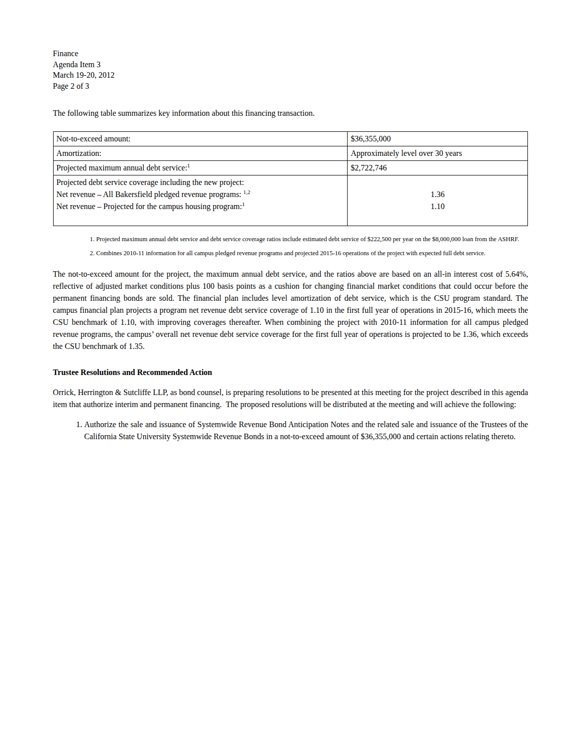Finance
Agenda Item 3
March 19-20, 2012
Page 2 of 3
The following table summarizes key information about this financing transaction.
| Not-to-exceed amount: | $36,355,000 |
| Amortization: | Approximately level over 30 years |
| Projected maximum annual debt service: 1 | $2,722,746 |
| Projected debt service coverage including the new project: Net revenue – All Bakersfield pledged revenue programs: 1,2 Net revenue – Projected for the campus housing program: 1 | 1.36 1.10 |
Projected maximum annual debt service and debt service coverage ratios include estimated debt service of $222,500 per year on the $8,000,000 loan from the ASHRF.
Combines 2010-11 information for all campus pledged revenue programs and projected 2015-16 operations of the project with expected full debt service.
The not-to-exceed amount for the project, the maximum annual debt service, and the ratios above are based on an all-in interest cost of 5.64%, reflective of adjusted market conditions plus 100 basis points as a cushion for changing financial market conditions that could occur before the permanent financing bonds are sold. The financial plan includes level amortization of debt service, which is the CSU program standard. The campus financial plan projects a program net revenue debt service coverage of 1.10 in the first full year of operations in 2015-16, which meets the CSU benchmark of 1.10, with improving coverages thereafter. When combining the project with 2010-11 information for all campus pledged revenue programs, the campus’ overall net revenue debt service coverage for the first full year of operations is projected to be 1.36, which exceeds the CSU benchmark of 1.35.
Trustee Resolutions and Recommended Action
Orrick, Herrington & Sutcliffe LLP, as bond counsel, is preparing resolutions to be presented at this meeting for the project described in this agenda item that authorize interim and permanent financing. The proposed resolutions will be distributed at the meeting and will achieve the following:
Authorize the sale and issuance of Systemwide Revenue Bond Anticipation Notes and the related sale and issuance of the Trustees of the California State University Systemwide Revenue Bonds in a not-to-exceed amount of $36,355,000 and certain actions relating thereto.